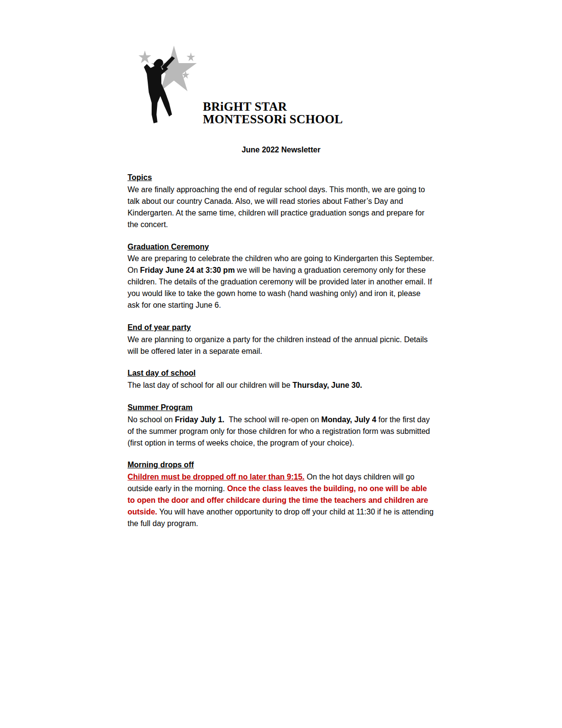BRiGHT STAR MONTESSORi SCHOOL
June 2022 Newsletter
Topics
We are finally approaching the end of regular school days. This month, we are going to talk about our country Canada. Also, we will read stories about Father’s Day and Kindergarten. At the same time, children will practice graduation songs and prepare for the concert.
Graduation Ceremony
We are preparing to celebrate the children who are going to Kindergarten this September. On Friday June 24 at 3:30 pm we will be having a graduation ceremony only for these children. The details of the graduation ceremony will be provided later in another email. If you would like to take the gown home to wash (hand washing only) and iron it, please ask for one starting June 6.
End of year party
We are planning to organize a party for the children instead of the annual picnic. Details will be offered later in a separate email.
Last day of school
The last day of school for all our children will be Thursday, June 30.
Summer Program
No school on Friday July 1. The school will re-open on Monday, July 4 for the first day of the summer program only for those children for who a registration form was submitted (first option in terms of weeks choice, the program of your choice).
Morning drops off
Children must be dropped off no later than 9:15. On the hot days children will go outside early in the morning. Once the class leaves the building, no one will be able to open the door and offer childcare during the time the teachers and children are outside. You will have another opportunity to drop off your child at 11:30 if he is attending the full day program.